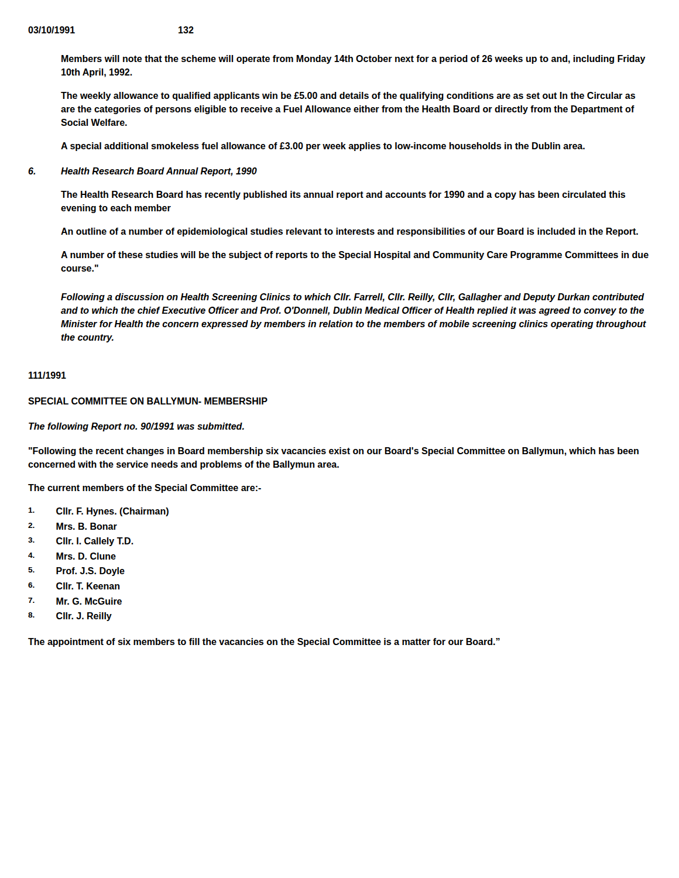03/10/1991 132
Members will note that the scheme will operate from Monday 14th October next for a period of 26 weeks up to and, including Friday 10th April, 1992.
The weekly allowance to qualified applicants win be £5.00 and details of the qualifying conditions are as set out In the Circular as are the categories of persons eligible to receive a Fuel Allowance either from the Health Board or directly from the Department of Social Welfare.
A special additional smokeless fuel allowance of £3.00 per week applies to low-income households in the Dublin area.
6. Health Research Board Annual Report, 1990
The Health Research Board has recently published its annual report and accounts for 1990 and a copy has been circulated this evening to each member
An outline of a number of epidemiological studies relevant to interests and responsibilities of our Board is included in the Report.
A number of these studies will be the subject of reports to the Special Hospital and Community Care Programme Committees in due course."
Following a discussion on Health Screening Clinics to which Cllr. Farrell, Cllr. Reilly, Cllr, Gallagher and Deputy Durkan contributed and to which the chief Executive Officer and Prof. O'Donnell, Dublin Medical Officer of Health replied it was agreed to convey to the Minister for Health the concern expressed by members in relation to the members of mobile screening clinics operating throughout the country.
111/1991
SPECIAL COMMITTEE ON BALLYMUN- MEMBERSHIP
The following Report no. 90/1991 was submitted.
"Following the recent changes in Board membership six vacancies exist on our Board's Special Committee on Ballymun, which has been concerned with the service needs and problems of the Ballymun area.
The current members of the Special Committee are:-
Cllr. F. Hynes. (Chairman)
Mrs. B. Bonar
Cllr. I. Callely T.D.
Mrs. D. Clune
Prof. J.S. Doyle
Cllr. T. Keenan
Mr. G. McGuire
Cllr. J. Reilly
The appointment of six members to fill the vacancies on the Special Committee is a matter for our Board.”